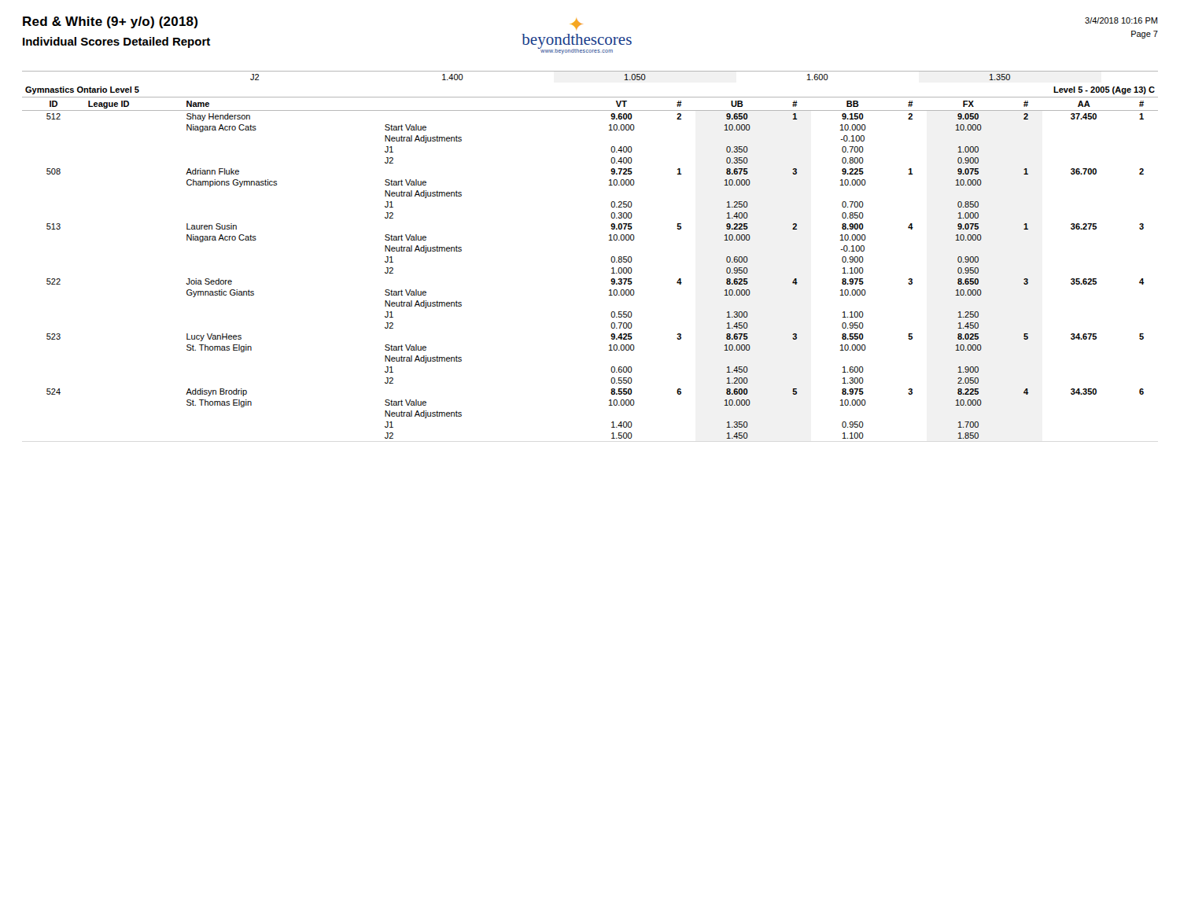Red & White (9+ y/o) (2018)
Individual Scores Detailed Report
✦
beyondthescores
www.beyondthescores.com
3/4/2018 10:16 PM
Page 7
| | | | J2 | 1.400 | | 1.050 | | 1.600 | | 1.350 | | | |
| Gymnastics Ontario Level 5 | Level 5 - 2005 (Age 13) C |
| ID | League ID | Name | | VT | # | UB | # | BB | # | FX | # | AA | # |
| --- | --- | --- | --- | --- | --- | --- | --- | --- | --- | --- | --- | --- | --- |
| 512 | | Shay Henderson | | 9.600 | 2 | 9.650 | 1 | 9.150 | 2 | 9.050 | 2 | 37.450 | 1 |
| | | Niagara Acro Cats | Start Value | 10.000 | | 10.000 | | 10.000 | | 10.000 | | | |
| | | | Neutral Adjustments | | | | | -0.100 | | | | | |
| | | | J1 | 0.400 | | 0.350 | | 0.700 | | 1.000 | | | |
| | | | J2 | 0.400 | | 0.350 | | 0.800 | | 0.900 | | | |
| 508 | | Adriann Fluke | | 9.725 | 1 | 8.675 | 3 | 9.225 | 1 | 9.075 | 1 | 36.700 | 2 |
| | | Champions Gymnastics | Start Value | 10.000 | | 10.000 | | 10.000 | | 10.000 | | | |
| | | | Neutral Adjustments | | | | | | | | | | |
| | | | J1 | 0.250 | | 1.250 | | 0.700 | | 0.850 | | | |
| | | | J2 | 0.300 | | 1.400 | | 0.850 | | 1.000 | | | |
| 513 | | Lauren Susin | | 9.075 | 5 | 9.225 | 2 | 8.900 | 4 | 9.075 | 1 | 36.275 | 3 |
| | | Niagara Acro Cats | Start Value | 10.000 | | 10.000 | | 10.000 | | 10.000 | | | |
| | | | Neutral Adjustments | | | | | -0.100 | | | | | |
| | | | J1 | 0.850 | | 0.600 | | 0.900 | | 0.900 | | | |
| | | | J2 | 1.000 | | 0.950 | | 1.100 | | 0.950 | | | |
| 522 | | Joia Sedore | | 9.375 | 4 | 8.625 | 4 | 8.975 | 3 | 8.650 | 3 | 35.625 | 4 |
| | | Gymnastic Giants | Start Value | 10.000 | | 10.000 | | 10.000 | | 10.000 | | | |
| | | | Neutral Adjustments | | | | | | | | | | |
| | | | J1 | 0.550 | | 1.300 | | 1.100 | | 1.250 | | | |
| | | | J2 | 0.700 | | 1.450 | | 0.950 | | 1.450 | | | |
| 523 | | Lucy VanHees | | 9.425 | 3 | 8.675 | 3 | 8.550 | 5 | 8.025 | 5 | 34.675 | 5 |
| | | St. Thomas Elgin | Start Value | 10.000 | | 10.000 | | 10.000 | | 10.000 | | | |
| | | | Neutral Adjustments | | | | | | | | | | |
| | | | J1 | 0.600 | | 1.450 | | 1.600 | | 1.900 | | | |
| | | | J2 | 0.550 | | 1.200 | | 1.300 | | 2.050 | | | |
| 524 | | Addisyn Brodrip | | 8.550 | 6 | 8.600 | 5 | 8.975 | 3 | 8.225 | 4 | 34.350 | 6 |
| | | St. Thomas Elgin | Start Value | 10.000 | | 10.000 | | 10.000 | | 10.000 | | | |
| | | | Neutral Adjustments | | | | | | | | | | |
| | | | J1 | 1.400 | | 1.350 | | 0.950 | | 1.700 | | | |
| | | | J2 | 1.500 | | 1.450 | | 1.100 | | 1.850 | | | |